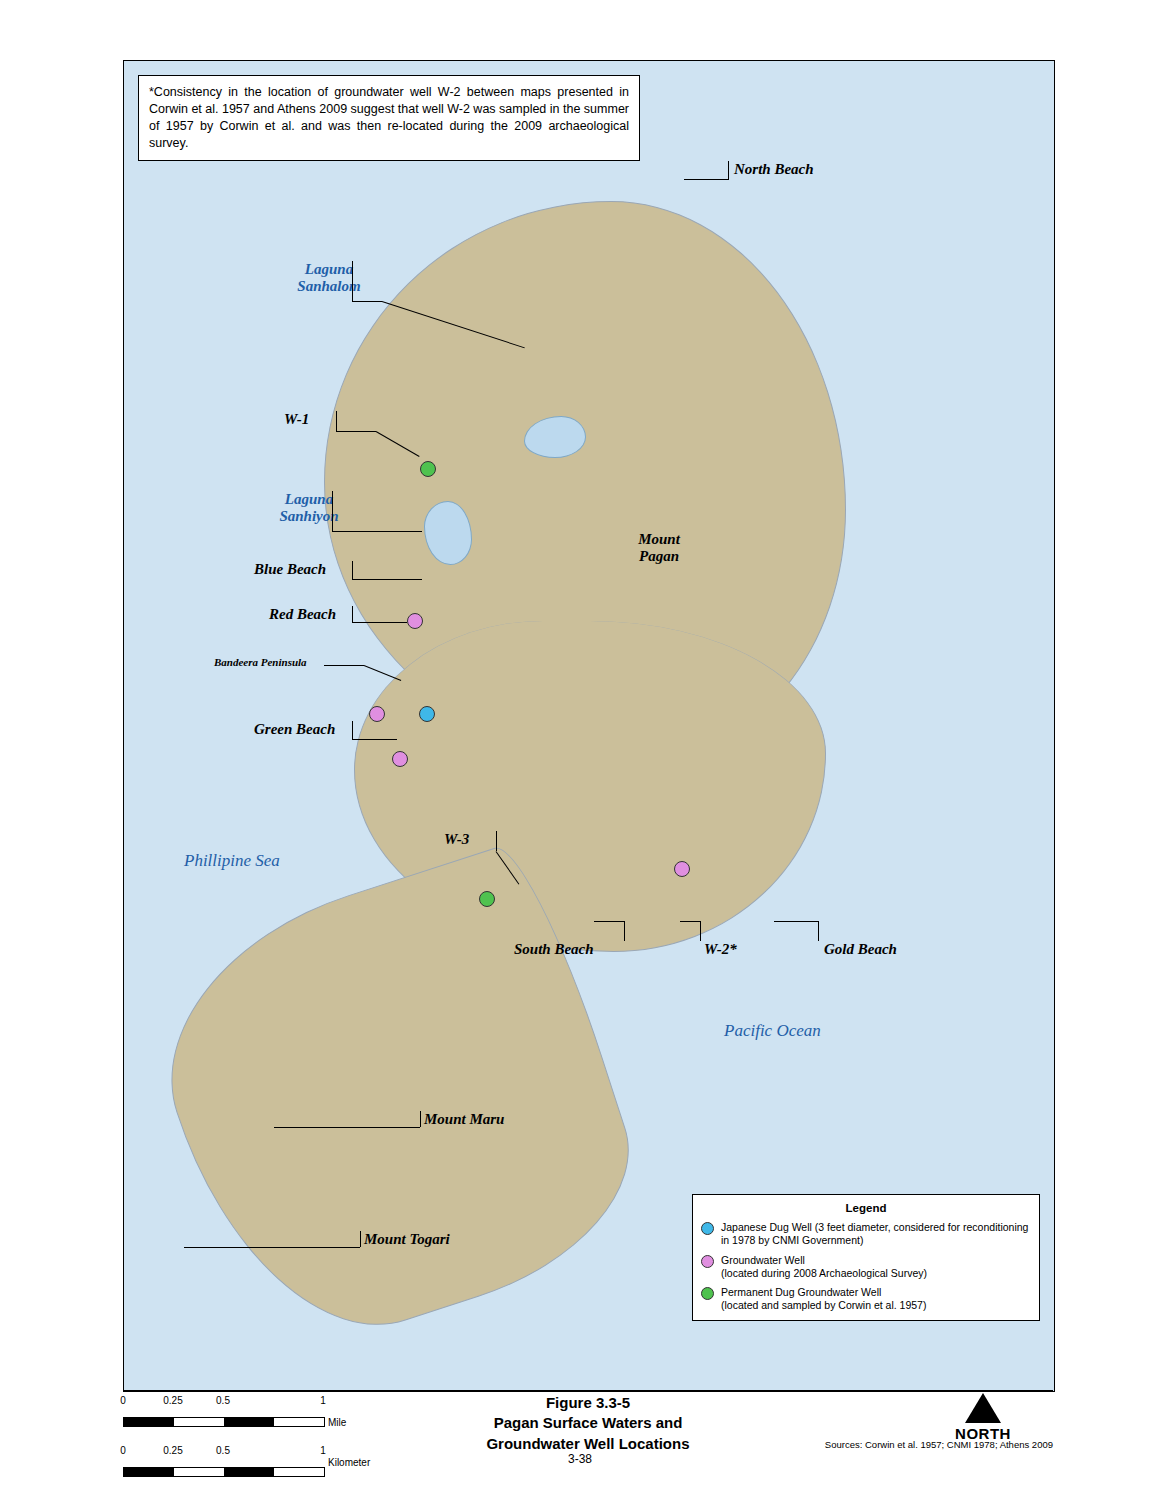*Consistency in the location of groundwater well W-2 between maps presented in Corwin et al. 1957 and Athens 2009 suggest that well W-2 was sampled in the summer of 1957 by Corwin et al. and was then re-located during the 2009 archaeological survey.
North Beach
Laguna
Sanhalom
W-1
Laguna
Sanhiyon
Blue Beach
Red Beach
Bandeera Peninsula
Green Beach
Mount
Pagan
Phillipine Sea
W-3
South Beach
W-2*
Gold Beach
Pacific Ocean
Mount Maru
Mount Togari
Legend
Japanese Dug Well (3 feet diameter, considered for reconditioning in 1978 by CNMI Government)
Groundwater Well
(located during 2008 Archaeological Survey)
Permanent Dug Groundwater Well
(located and sampled by Corwin et al. 1957)
0 0.25 0.5 1
Mile
0 0.25 0.5 1
Kilometer
Figure 3.3-5
Pagan Surface Waters and
Groundwater Well Locations
NORTH
Sources: Corwin et al. 1957; CNMI 1978; Athens 2009
3-38